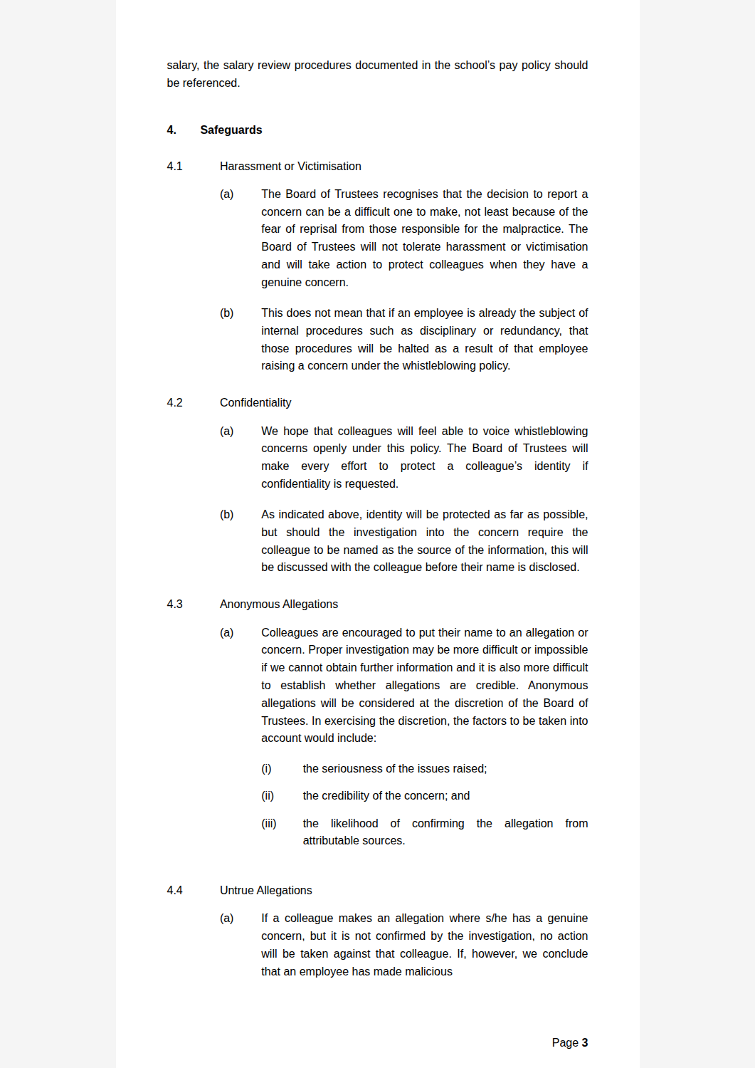salary, the salary review procedures documented in the school’s pay policy should be referenced.
4. Safeguards
4.1
Harassment or Victimisation
(a)
The Board of Trustees recognises that the decision to report a concern can be a difficult one to make, not least because of the fear of reprisal from those responsible for the malpractice. The Board of Trustees will not tolerate harassment or victimisation and will take action to protect colleagues when they have a genuine concern.
(b)
This does not mean that if an employee is already the subject of internal procedures such as disciplinary or redundancy, that those procedures will be halted as a result of that employee raising a concern under the whistleblowing policy.
4.2
Confidentiality
(a)
We hope that colleagues will feel able to voice whistleblowing concerns openly under this policy. The Board of Trustees will make every effort to protect a colleague’s identity if confidentiality is requested.
(b)
As indicated above, identity will be protected as far as possible, but should the investigation into the concern require the colleague to be named as the source of the information, this will be discussed with the colleague before their name is disclosed.
4.3
Anonymous Allegations
(a)
Colleagues are encouraged to put their name to an allegation or concern. Proper investigation may be more difficult or impossible if we cannot obtain further information and it is also more difficult to establish whether allegations are credible. Anonymous allegations will be considered at the discretion of the Board of Trustees. In exercising the discretion, the factors to be taken into account would include:
(i)
the seriousness of the issues raised;
(ii)
the credibility of the concern; and
(iii)
the likelihood of confirming the allegation from attributable sources.
4.4
Untrue Allegations
(a)
If a colleague makes an allegation where s/he has a genuine concern, but it is not confirmed by the investigation, no action will be taken against that colleague. If, however, we conclude that an employee has made malicious
Page 3